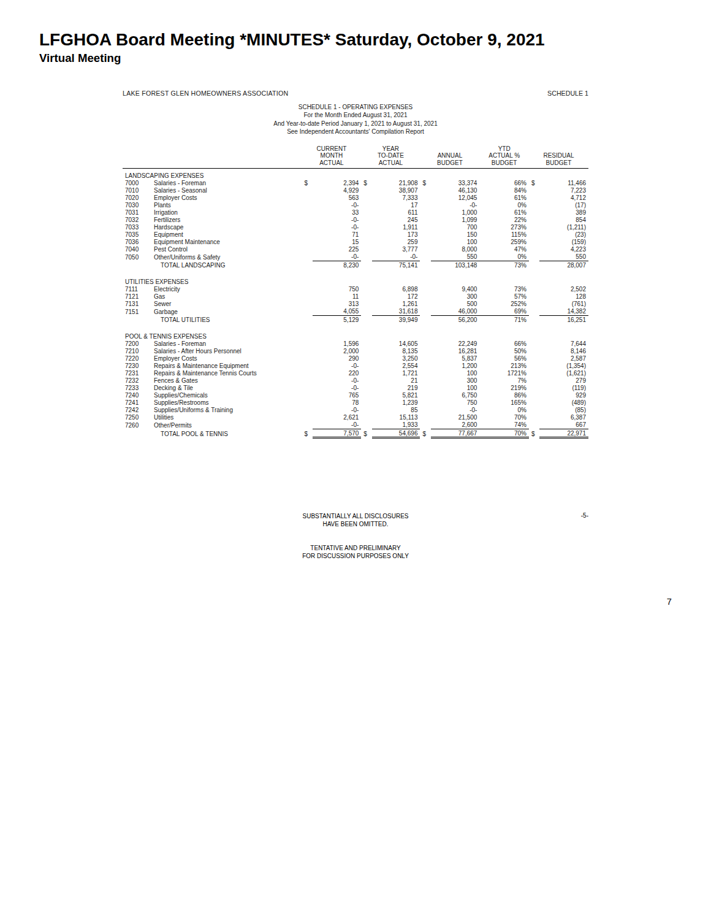LFGHOA Board Meeting *MINUTES* Saturday, October 9, 2021
Virtual Meeting
LAKE FOREST GLEN HOMEOWNERS ASSOCIATION
SCHEDULE 1
SCHEDULE 1 - OPERATING EXPENSES
For the Month Ended August 31, 2021
And Year-to-date Period January 1, 2021 to August 31, 2021
See Independent Accountants' Compilation Report
| | | CURRENT MONTH ACTUAL | YEAR TO-DATE ACTUAL | ANNUAL BUDGET | YTD ACTUAL % BUDGET | RESIDUAL BUDGET |
| --- | --- | --- | --- | --- | --- | --- |
| LANDSCAPING EXPENSES | | | | | | | | | |
| 7000 | Salaries - Foreman | $ | 2,394 | $ | 21,908 | $ | 33,374 | 66% | $ | 11,466 |
| 7010 | Salaries - Seasonal | | 4,929 | | 38,907 | | 46,130 | 84% | | 7,223 |
| 7020 | Employer Costs | | 563 | | 7,333 | | 12,045 | 61% | | 4,712 |
| 7030 | Plants | | -0- | | 17 | | -0- | 0% | | (17) |
| 7031 | Irrigation | | 33 | | 611 | | 1,000 | 61% | | 389 |
| 7032 | Fertilizers | | -0- | | 245 | | 1,099 | 22% | | 854 |
| 7033 | Hardscape | | -0- | | 1,911 | | 700 | 273% | | (1,211) |
| 7035 | Equipment | | 71 | | 173 | | 150 | 115% | | (23) |
| 7036 | Equipment Maintenance | | 15 | | 259 | | 100 | 259% | | (159) |
| 7040 | Pest Control | | 225 | | 3,777 | | 8,000 | 47% | | 4,223 |
| 7050 | Other/Uniforms & Safety | | -0- | | -0- | | 550 | 0% | | 550 |
| | TOTAL LANDSCAPING | | 8,230 | | 75,141 | | 103,148 | 73% | | 28,007 |
| UTILITIES EXPENSES | | | | | | | | | |
| 7111 | Electricity | | 750 | | 6,898 | | 9,400 | 73% | | 2,502 |
| 7121 | Gas | | 11 | | 172 | | 300 | 57% | | 128 |
| 7131 | Sewer | | 313 | | 1,261 | | 500 | 252% | | (761) |
| 7151 | Garbage | | 4,055 | | 31,618 | | 46,000 | 69% | | 14,382 |
| | TOTAL UTILITIES | | 5,129 | | 39,949 | | 56,200 | 71% | | 16,251 |
| POOL & TENNIS EXPENSES | | | | | | | | | |
| 7200 | Salaries - Foreman | | 1,596 | | 14,605 | | 22,249 | 66% | | 7,644 |
| 7210 | Salaries - After Hours Personnel | | 2,000 | | 8,135 | | 16,281 | 50% | | 8,146 |
| 7220 | Employer Costs | | 290 | | 3,250 | | 5,837 | 56% | | 2,587 |
| 7230 | Repairs & Maintenance Equipment | | -0- | | 2,554 | | 1,200 | 213% | | (1,354) |
| 7231 | Repairs & Maintenance Tennis Courts | | 220 | | 1,721 | | 100 | 1721% | | (1,621) |
| 7232 | Fences & Gates | | -0- | | 21 | | 300 | 7% | | 279 |
| 7233 | Decking & Tile | | -0- | | 219 | | 100 | 219% | | (119) |
| 7240 | Supplies/Chemicals | | 765 | | 5,821 | | 6,750 | 86% | | 929 |
| 7241 | Supplies/Restrooms | | 78 | | 1,239 | | 750 | 165% | | (489) |
| 7242 | Supplies/Uniforms & Training | | -0- | | 85 | | -0- | 0% | | (85) |
| 7250 | Utilities | | 2,621 | | 15,113 | | 21,500 | 70% | | 6,387 |
| 7260 | Other/Permits | | -0- | | 1,933 | | 2,600 | 74% | | 667 |
| | TOTAL POOL & TENNIS | $ | 7,570 | $ | 54,696 | $ | 77,667 | 70% | $ | 22,971 |
-5-
SUBSTANTIALLY ALL DISCLOSURES
HAVE BEEN OMITTED.
TENTATIVE AND PRELIMINARY
FOR DISCUSSION PURPOSES ONLY
7